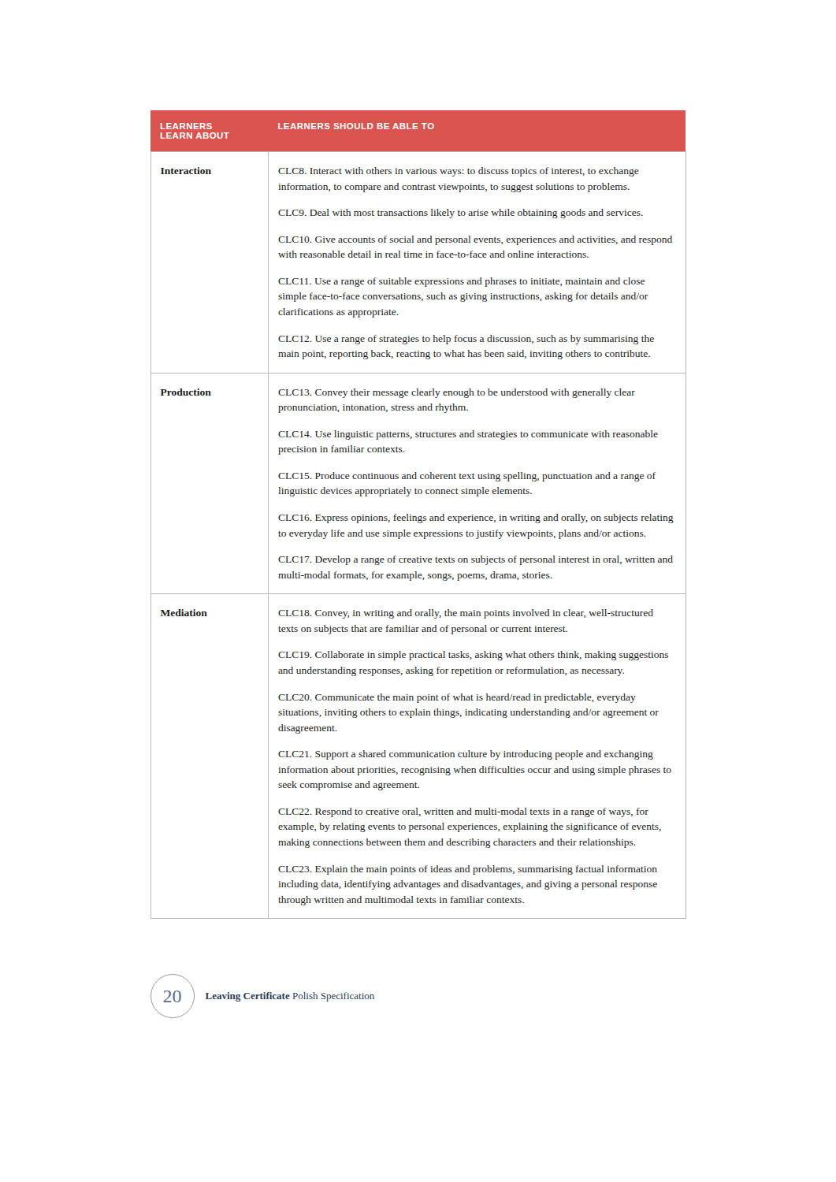| LEARNERS LEARN ABOUT | LEARNERS SHOULD BE ABLE TO |
| --- | --- |
| Interaction | CLC8. Interact with others in various ways: to discuss topics of interest, to exchange information, to compare and contrast viewpoints, to suggest solutions to problems. CLC9. Deal with most transactions likely to arise while obtaining goods and services. CLC10. Give accounts of social and personal events, experiences and activities, and respond with reasonable detail in real time in face-to-face and online interactions. CLC11. Use a range of suitable expressions and phrases to initiate, maintain and close simple face-to-face conversations, such as giving instructions, asking for details and/or clarifications as appropriate. CLC12. Use a range of strategies to help focus a discussion, such as by summarising the main point, reporting back, reacting to what has been said, inviting others to contribute. |
| Production | CLC13. Convey their message clearly enough to be understood with generally clear pronunciation, intonation, stress and rhythm. CLC14. Use linguistic patterns, structures and strategies to communicate with reasonable precision in familiar contexts. CLC15. Produce continuous and coherent text using spelling, punctuation and a range of linguistic devices appropriately to connect simple elements. CLC16. Express opinions, feelings and experience, in writing and orally, on subjects relating to everyday life and use simple expressions to justify viewpoints, plans and/or actions. CLC17. Develop a range of creative texts on subjects of personal interest in oral, written and multi-modal formats, for example, songs, poems, drama, stories. |
| Mediation | CLC18. Convey, in writing and orally, the main points involved in clear, well-structured texts on subjects that are familiar and of personal or current interest. CLC19. Collaborate in simple practical tasks, asking what others think, making suggestions and understanding responses, asking for repetition or reformulation, as necessary. CLC20. Communicate the main point of what is heard/read in predictable, everyday situations, inviting others to explain things, indicating understanding and/or agreement or disagreement. CLC21. Support a shared communication culture by introducing people and exchanging information about priorities, recognising when difficulties occur and using simple phrases to seek compromise and agreement. CLC22. Respond to creative oral, written and multi-modal texts in a range of ways, for example, by relating events to personal experiences, explaining the significance of events, making connections between them and describing characters and their relationships. CLC23. Explain the main points of ideas and problems, summarising factual information including data, identifying advantages and disadvantages, and giving a personal response through written and multimodal texts in familiar contexts. |
20
Leaving Certificate Polish Specification